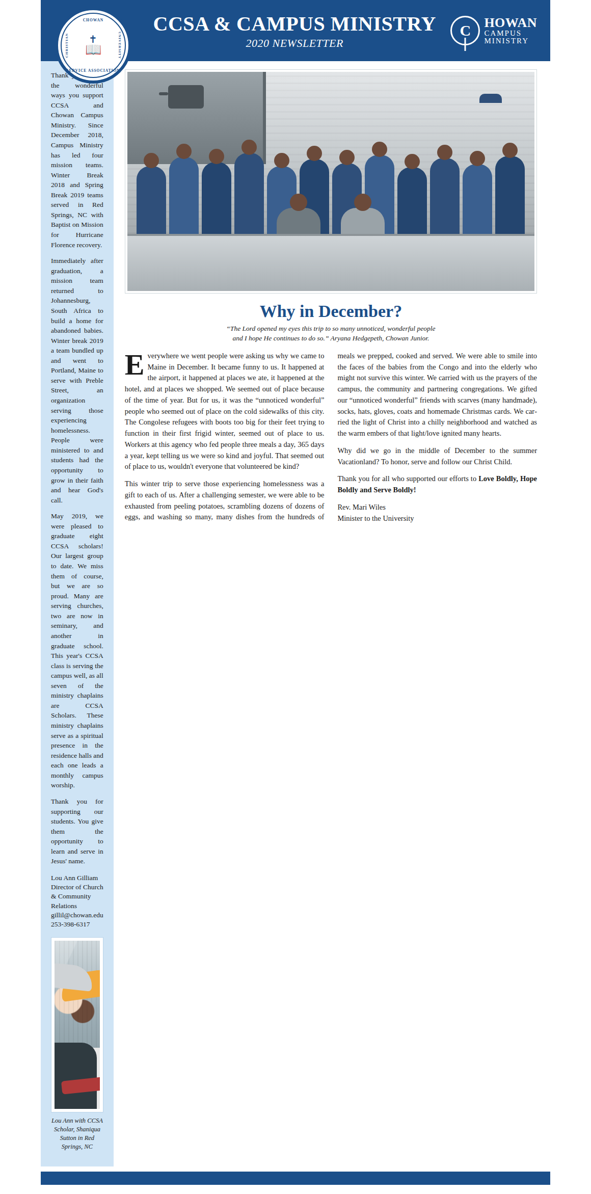CHOWAN
CHRISTIAN
UNIVERSITY
✝
📖
SERVICE ASSOCIATION
CCSA & CAMPUS MINISTRY
2020 NEWSLETTER
C
HOWAN
CAMPUS
MINISTRY
Thank you for all the wonderful ways you support CCSA and Chowan Campus Ministry. Since December 2018, Campus Ministry has led four mission teams. Winter Break 2018 and Spring Break 2019 teams served in Red Springs, NC with Baptist on Mission for Hurricane Florence recovery.
Immediately after graduation, a mission team returned to Johannesburg, South Africa to build a home for abandoned babies. Winter break 2019 a team bundled up and went to Portland, Maine to serve with Preble Street, an organization serving those experiencing homelessness. People were ministered to and students had the opportunity to grow in their faith and hear God's call.
May 2019, we were pleased to graduate eight CCSA scholars! Our largest group to date. We miss them of course, but we are so proud. Many are serving churches, two are now in seminary, and another in graduate school. This year's CCSA class is serving the campus well, as all seven of the ministry chaplains are CCSA Scholars. These ministry chaplains serve as a spiritual presence in the residence halls and each one leads a monthly campus worship.
Thank you for supporting our students. You give them the opportunity to learn and serve in Jesus' name.
Lou Ann Gilliam
Director of Church & Community Relations
gillil@chowan.edu
253-398-6317
Lou Ann with CCSA Scholar, Shaniqua
Sutton in Red Springs, NC
Why in December?
“The Lord opened my eyes this trip to so many unnoticed, wonderful people
and I hope He continues to do so.” Aryana Hedgepeth, Chowan Junior.
Everywhere we went people were asking us why we came to Maine in December. It became funny to us. It happened at the airport, it happened at places we ate, it happened at the hotel, and at places we shopped. We seemed out of place because of the time of year. But for us, it was the “unnoticed wonderful” people who seemed out of place on the cold sidewalks of this city. The Congolese refugees with boots too big for their feet trying to function in their first frigid winter, seemed out of place to us. Workers at this agency who fed people three meals a day, 365 days a year, kept telling us we were so kind and joyful. That seemed out of place to us, wouldn't everyone that volunteered be kind?
This winter trip to serve those experiencing homelessness was a gift to each of us. After a challenging semester, we were able to be exhausted from peeling potatoes, scrambling dozens of dozens of eggs, and washing so many, many dishes from the hundreds of meals we prepped, cooked and served. We were able to smile into the faces of the babies from the Congo and into the elderly who might not survive this winter. We carried with us the prayers of the campus, the community and partnering congregations. We gifted our “unnoticed wonderful” friends with scarves (many handmade), socks, hats, gloves, coats and homemade Christmas cards. We carried the light of Christ into a chilly neighborhood and watched as the warm embers of that light/love ignited many hearts.
Why did we go in the middle of December to the summer Vacationland? To honor, serve and follow our Christ Child.
Thank you for all who supported our efforts to Love Boldly, Hope Boldly and Serve Boldly!
Rev. Mari Wiles
Minister to the University